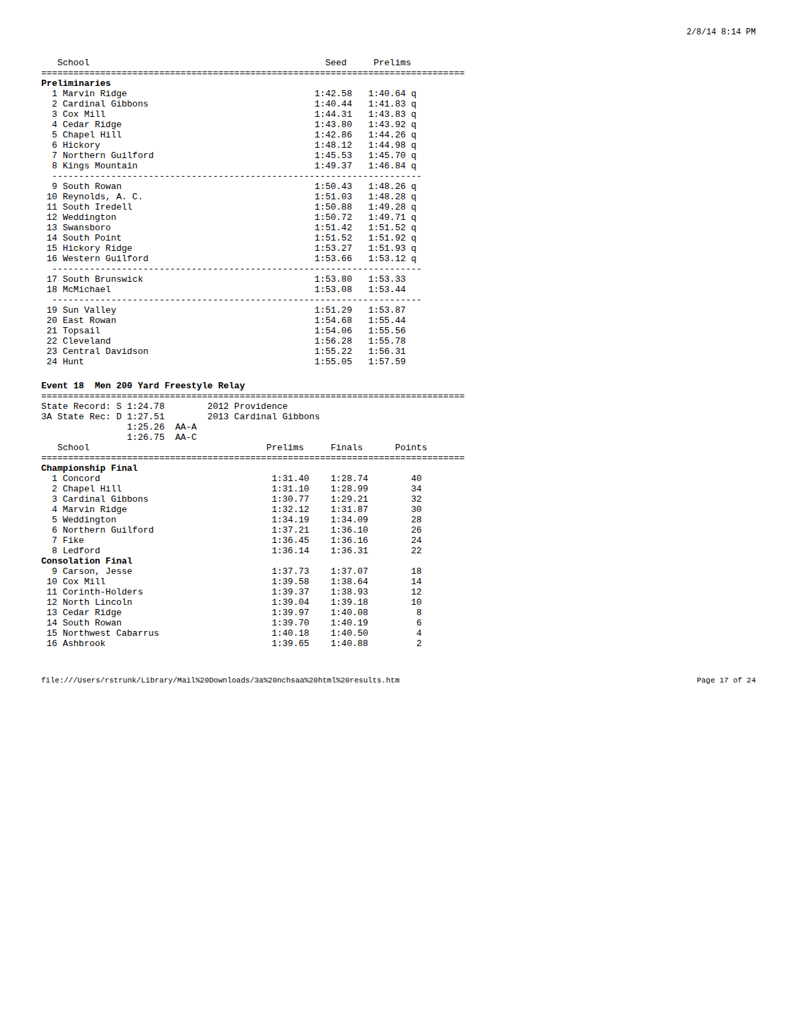2/8/14 8:14 PM
   School                                            Seed     Prelims
===============================================================================
Preliminaries
  1 Marvin Ridge                                   1:42.58   1:40.64 q
  2 Cardinal Gibbons                               1:40.44   1:41.83 q
  3 Cox Mill                                       1:44.31   1:43.83 q
  4 Cedar Ridge                                    1:43.80   1:43.92 q
  5 Chapel Hill                                    1:42.86   1:44.26 q
  6 Hickory                                        1:48.12   1:44.98 q
  7 Northern Guilford                              1:45.53   1:45.70 q
  8 Kings Mountain                                 1:49.37   1:46.84 q
  ---------------------------------------------------------------------
  9 South Rowan                                    1:50.43   1:48.26 q
 10 Reynolds, A. C.                                1:51.03   1:48.28 q
 11 South Iredell                                  1:50.88   1:49.28 q
 12 Weddington                                     1:50.72   1:49.71 q
 13 Swansboro                                      1:51.42   1:51.52 q
 14 South Point                                    1:51.52   1:51.92 q
 15 Hickory Ridge                                  1:53.27   1:51.93 q
 16 Western Guilford                               1:53.66   1:53.12 q
  ---------------------------------------------------------------------
 17 South Brunswick                                1:53.80   1:53.33
 18 McMichael                                      1:53.08   1:53.44
  ---------------------------------------------------------------------
 19 Sun Valley                                     1:51.29   1:53.87
 20 East Rowan                                     1:54.68   1:55.44
 21 Topsail                                        1:54.06   1:55.56
 22 Cleveland                                      1:56.28   1:55.78
 23 Central Davidson                               1:55.22   1:56.31
 24 Hunt                                           1:55.05   1:57.59
Event 18  Men 200 Yard Freestyle Relay
===============================================================================
State Record: S 1:24.78        2012 Providence
3A State Rec: D 1:27.51        2013 Cardinal Gibbons
                1:25.26  AA-A
                1:26.75  AA-C
   School                                 Prelims     Finals      Points
===============================================================================
Championship Final
  1 Concord                                1:31.40    1:28.74        40
  2 Chapel Hill                            1:31.10    1:28.99        34
  3 Cardinal Gibbons                       1:30.77    1:29.21        32
  4 Marvin Ridge                           1:32.12    1:31.87        30
  5 Weddington                             1:34.19    1:34.09        28
  6 Northern Guilford                      1:37.21    1:36.10        26
  7 Fike                                   1:36.45    1:36.16        24
  8 Ledford                                1:36.14    1:36.31        22
Consolation Final
  9 Carson, Jesse                          1:37.73    1:37.07        18
 10 Cox Mill                               1:39.58    1:38.64        14
 11 Corinth-Holders                        1:39.37    1:38.93        12
 12 North Lincoln                          1:39.04    1:39.18        10
 13 Cedar Ridge                            1:39.97    1:40.08         8
 14 South Rowan                            1:39.70    1:40.19         6
 15 Northwest Cabarrus                     1:40.18    1:40.50         4
 16 Ashbrook                               1:39.65    1:40.88         2
file:///Users/rstrunk/Library/Mail%20Downloads/3a%20nchsaa%20html%20results.htm Page 17 of 24